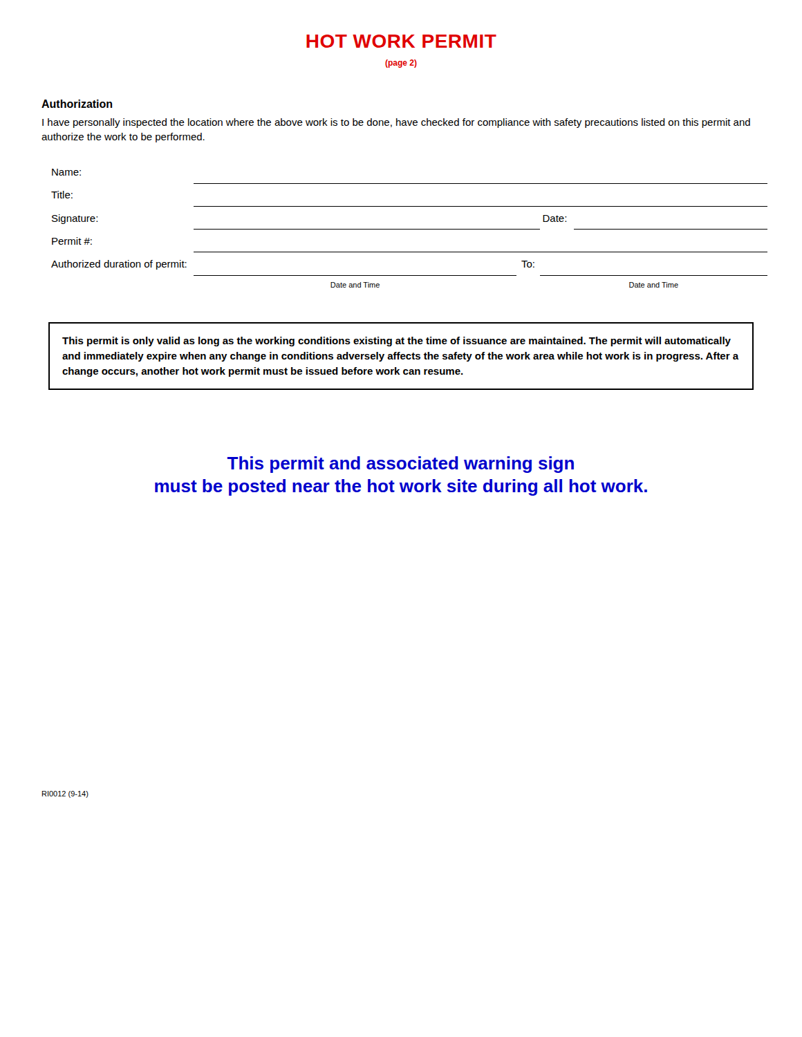HOT WORK PERMIT
(page 2)
Authorization
I have personally inspected the location where the above work is to be done, have checked for compliance with safety precautions listed on this permit and authorize the work to be performed.
| Name: | |
| Title: | |
| Signature: | | Date: | |
| Permit #: | |
| Authorized duration of permit: | | To: | |
| | Date and Time | | Date and Time |
This permit is only valid as long as the working conditions existing at the time of issuance are maintained. The permit will automatically and immediately expire when any change in conditions adversely affects the safety of the work area while hot work is in progress. After a change occurs, another hot work permit must be issued before work can resume.
This permit and associated warning sign
must be posted near the hot work site during all hot work.
RI0012 (9-14)